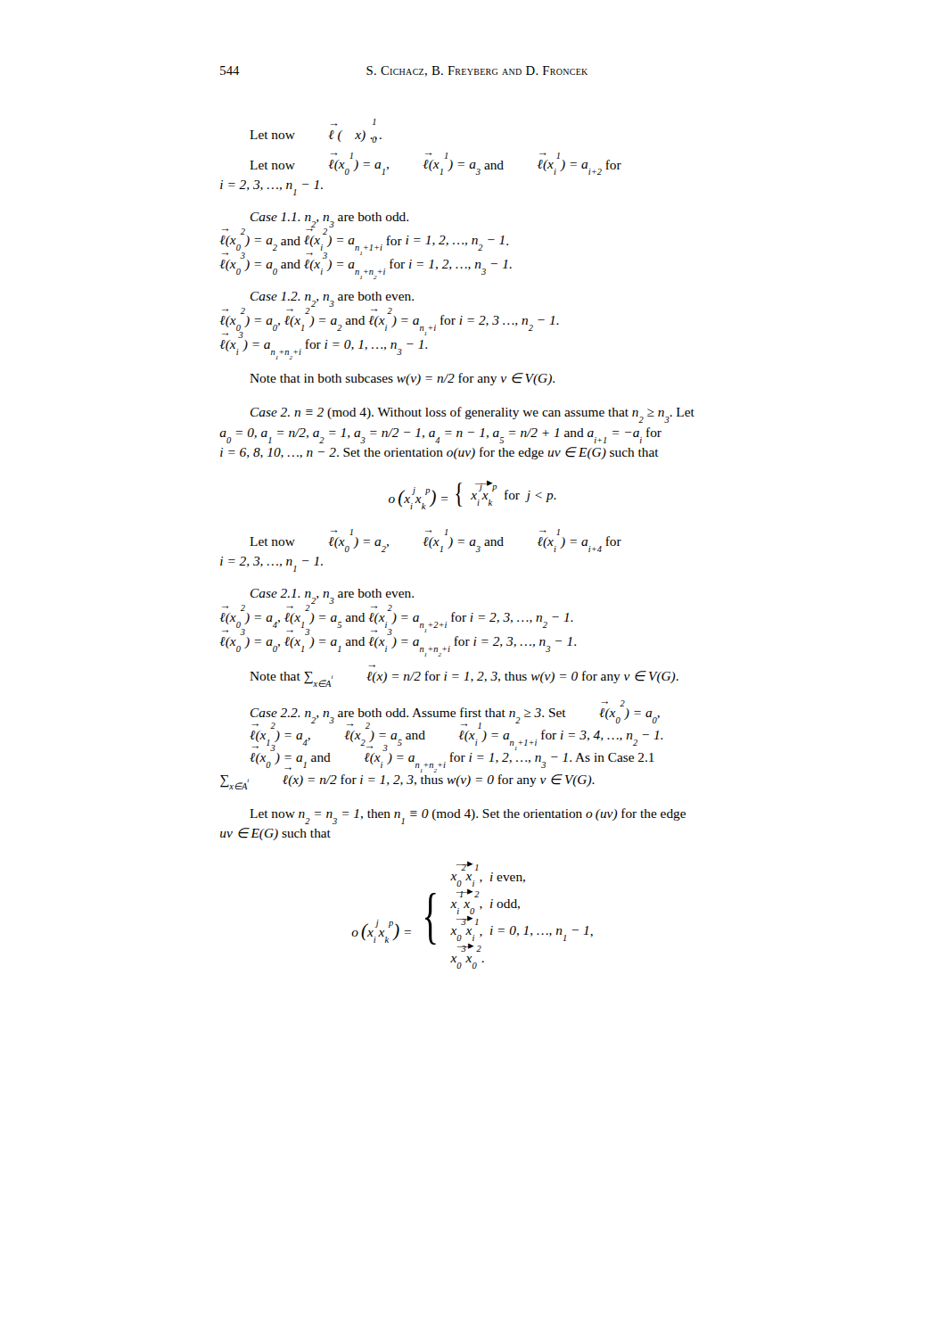544
S. Cichacz, B. Freyberg and D. Froncek
Let now →ℓ (10x) …
Let now →ℓ(x01) = a1, →ℓ(x11) = a3 and →ℓ(xi1) = ai+2 for i = 2, 3, …, n1 − 1.
Case 1.1. n2, n3 are both odd.
→ℓ(x02) = a2 and →ℓ(xi2) = an1+1+i for i = 1, 2, …, n2 − 1.
→ℓ(x03) = a0 and →ℓ(xi3) = an1+n2+i for i = 1, 2, …, n3 − 1.
Case 1.2. n2, n3 are both even.
→ℓ(x02) = a0, →ℓ(x12) = a2 and →ℓ(xi2) = an1+i for i = 2, 3 …, n2 − 1.
→ℓ(xi3) = an1+n2+i for i = 0, 1, …, n3 − 1.
Note that in both subcases w(v) = n/2 for any v ∈ V(G).
Case 2. n ≡ 2 (mod 4). Without loss of generality we can assume that n2 ≥ n3. Let a0 = 0, a1 = n/2, a2 = 1, a3 = n/2 − 1, a4 = n − 1, a5 = n/2 + 1 and ai+1 = −ai for i = 6, 8, 10, …, n − 2. Set the orientation o(uv) for the edge uv ∈ E(G) such that
o (xijxkp) = {
—▸xijxkp for j < p.
Let now →ℓ(x01) = a2, →ℓ(x11) = a3 and →ℓ(xi1) = ai+4 for i = 2, 3, …, n1 − 1.
Case 2.1. n2, n3 are both even.
→ℓ(x02) = a4, →ℓ(x12) = a5 and →ℓ(xi2) = an1+2+i for i = 2, 3, …, n2 − 1.
→ℓ(x03) = a0, →ℓ(x13) = a1 and →ℓ(xi3) = an1+n2+i for i = 2, 3, …, n3 − 1.
Note that ∑x∈Ai →ℓ(x) = n/2 for i = 1, 2, 3, thus w(v) = 0 for any v ∈ V(G).
Case 2.2. n2, n3 are both odd. Assume first that n2 ≥ 3. Set →ℓ(x02) = a0, →ℓ(x12) = a4, →ℓ(x22) = a5 and →ℓ(xi1) = an1+1+i for i = 3, 4, …, n2 − 1. →ℓ(x03) = a1 and →ℓ(xi3) = an1+n2+i for i = 1, 2, …, n3 − 1. As in Case 2.1 ∑x∈Ai →ℓ(x) = n/2 for i = 1, 2, 3, thus w(v) = 0 for any v ∈ V(G).
Let now n2 = n3 = 1, then n1 ≡ 0 (mod 4). Set the orientation o (uv) for the edge uv ∈ E(G) such that
o (xijxkp) = {
—▸x02xi1, i even,
—▸xi1x02, i odd,
—▸x03xi1, i = 0, 1, …, n1 − 1,
—▸x03x02.